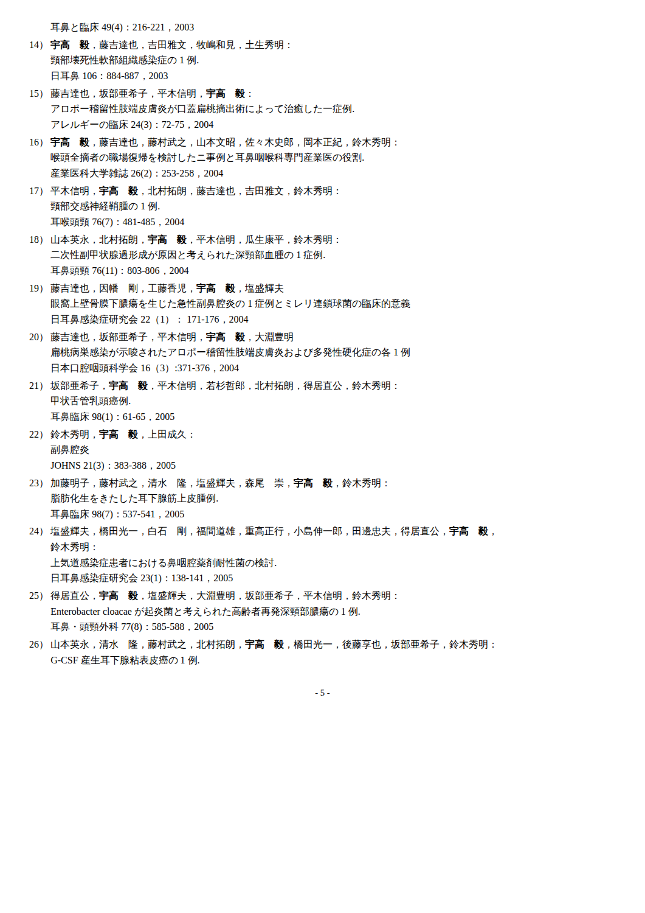耳鼻と臨床 49(4)：216-221，2003
14） 宇高　毅，藤吉達也，吉田雅文，牧嶋和見，土生秀明： 頸部壊死性軟部組織感染症の 1 例. 日耳鼻 106：884-887，2003
15） 藤吉達也，坂部亜希子，平木信明，宇高　毅： アロポー稽留性肢端皮膚炎が口蓋扁桃摘出術によって治癒した一症例. アレルギーの臨床 24(3)：72-75，2004
16） 宇高　毅，藤吉達也，藤村武之，山本文昭，佐々木史郎，岡本正紀，鈴木秀明： 喉頭全摘者の職場復帰を検討したニ事例と耳鼻咽喉科専門産業医の役割. 産業医科大学雑誌 26(2)：253-258，2004
17） 平木信明，宇高　毅，北村拓朗，藤吉達也，吉田雅文，鈴木秀明： 頸部交感神経鞘腫の 1 例. 耳喉頭頸 76(7)：481-485，2004
18） 山本英永，北村拓朗，宇高　毅，平木信明，瓜生康平，鈴木秀明： 二次性副甲状腺過形成が原因と考えられた深頸部血腫の 1 症例. 耳鼻頭頸 76(11)：803-806，2004
19） 藤吉達也，因幡　剛，工藤香児，宇高　毅，塩盛輝夫 眼窩上壁骨膜下膿瘍を生じた急性副鼻腔炎の 1 症例とミレリ連鎖球菌の臨床的意義 日耳鼻感染症研究会 22（1）： 171-176，2004
20） 藤吉達也，坂部亜希子，平木信明，宇高　毅，大淵豊明 扁桃病巣感染が示唆されたアロポー稽留性肢端皮膚炎および多発性硬化症の各 1 例 日本口腔咽頭科学会 16（3）:371-376，2004
21） 坂部亜希子，宇高　毅，平木信明，若杉哲郎，北村拓朗，得居直公，鈴木秀明： 甲状舌管乳頭癌例. 耳鼻臨床 98(1)：61-65，2005
22） 鈴木秀明，宇高　毅，上田成久： 副鼻腔炎 JOHNS 21(3)：383-388，2005
23） 加藤明子，藤村武之，清水　隆，塩盛輝夫，森尾　崇，宇高　毅，鈴木秀明： 脂肪化生をきたした耳下腺筋上皮腫例. 耳鼻臨床 98(7)：537-541，2005
24） 塩盛輝夫，橋田光一，白石　剛，福間道雄，重高正行，小島伸一郎，田邊忠夫，得居直公，宇高　毅， 鈴木秀明： 上気道感染症患者における鼻咽腔薬剤耐性菌の検討. 日耳鼻感染症研究会 23(1)：138-141，2005
25） 得居直公，宇高　毅，塩盛輝夫，大淵豊明，坂部亜希子，平木信明，鈴木秀明： Enterobacter cloacae が起炎菌と考えられた高齢者再発深頸部膿瘍の 1 例. 耳鼻・頭頸外科 77(8)：585-588，2005
26） 山本英永，清水　隆，藤村武之，北村拓朗，宇高　毅，橋田光一，後藤享也，坂部亜希子，鈴木秀明： G-CSF 産生耳下腺粘表皮癌の 1 例.
- 5 -